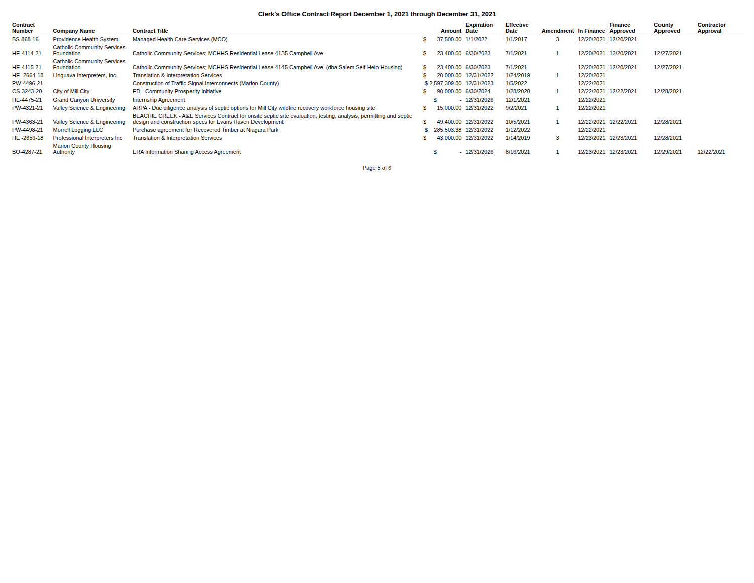Clerk's Office Contract Report December 1, 2021 through December 31, 2021
| Contract Number | Company Name | Contract Title | Amount | Expiration Date | Effective Date | Amendment | In Finance | Finance Approved | County Approved | Contractor Approval |
| --- | --- | --- | --- | --- | --- | --- | --- | --- | --- | --- |
| BS-868-16 | Providence Health System | Managed Health Care Services (MCO) | $ 37,500.00 | 1/1/2022 | 1/1/2017 | 3 | 12/20/2021 | 12/20/2021 | | |
| HE-4114-21 | Catholic Community Services Foundation | Catholic Community Services; MCHHS Residential Lease 4135 Campbell Ave. | $ 23,400.00 | 6/30/2023 | 7/1/2021 | 1 | 12/20/2021 | 12/20/2021 | 12/27/2021 | |
| HE-4115-21 | Catholic Community Services Foundation | Catholic Community Services; MCHHS Residential Lease 4145 Campbell Ave. (dba Salem Self-Help Housing) | $ 23,400.00 | 6/30/2023 | 7/1/2021 | | 12/20/2021 | 12/20/2021 | 12/27/2021 | |
| HE -2664-18 | Linguava Interpreters, Inc. | Translation & Interpretation Services | $ 20,000.00 | 12/31/2022 | 1/24/2019 | 1 | 12/20/2021 | | | |
| PW-4496-21 | | Construction of Traffic Signal Interconnects (Marion County) | $ 2,597,309.00 | 12/31/2023 | 1/5/2022 | | 12/22/2021 | | | |
| CS-3243-20 | City of Mill City | ED - Community Prosperity Initiative | $ 90,000.00 | 6/30/2024 | 1/28/2020 | 1 | 12/22/2021 | 12/22/2021 | 12/28/2021 | |
| HE-4475-21 | Grand Canyon University | Internship Agreement | $ - | 12/31/2026 | 12/1/2021 | | 12/22/2021 | | | |
| PW-4321-21 | Valley Science & Engineering | ARPA - Due diligence analysis of septic options for Mill City wildfire recovery workforce housing site | $ 15,000.00 | 12/31/2022 | 9/2/2021 | 1 | 12/22/2021 | | | |
| PW-4363-21 | Valley Science & Engineering | BEACHIE CREEK - A&E Services Contract for onsite septic site evaluation, testing, analysis, permitting and septic design and construction specs for Evans Haven Development | $ 49,400.00 | 12/31/2022 | 10/5/2021 | 1 | 12/22/2021 | 12/22/2021 | 12/28/2021 | |
| PW-4498-21 | Morrell Logging LLC | Purchase agreement for Recovered Timber at Niagara Park | $ 285,503.38 | 12/31/2022 | 1/12/2022 | | 12/22/2021 | | | |
| HE -2659-18 | Professional Interpreters Inc | Translation & Interpretation Services | $ 43,000.00 | 12/31/2022 | 1/14/2019 | 3 | 12/23/2021 | 12/23/2021 | 12/28/2021 | |
| BO-4287-21 | Marion County Housing Authority | ERA Information Sharing Access Agreement | $ - | 12/31/2026 | 8/16/2021 | 1 | 12/23/2021 | 12/23/2021 | 12/29/2021 | 12/22/2021 |
Page 5 of 6